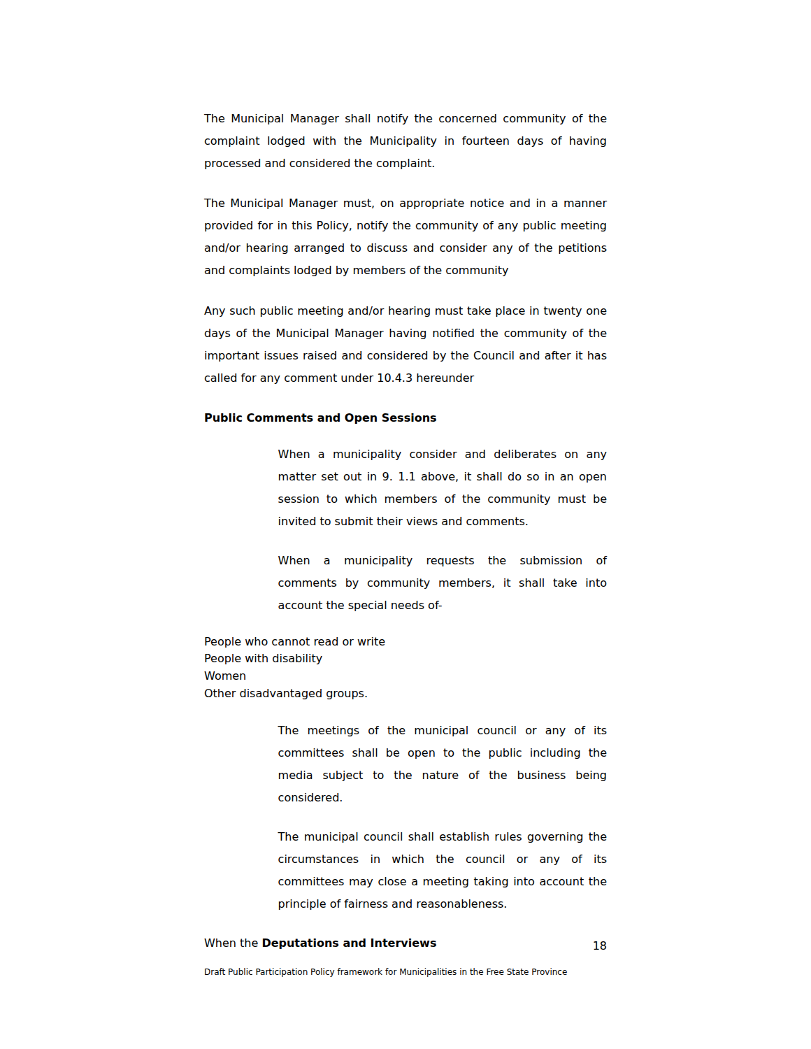The Municipal Manager shall notify the concerned community of the complaint lodged with the Municipality in fourteen days of having processed and considered the complaint.
The Municipal Manager must, on appropriate notice and in a manner provided for in this Policy, notify the community of any public meeting and/or hearing arranged to discuss and consider any of the petitions and complaints lodged by members of the community
Any such public meeting and/or hearing must take place in twenty one days of the Municipal Manager having notified the community of the important issues raised and considered by the Council and after it has called for any comment under 10.4.3 hereunder
Public Comments and Open Sessions
When a municipality consider and deliberates on any matter set out in 9. 1.1 above, it shall do so in an open session to which members of the community must be invited to submit their views and comments.
When a municipality requests the submission of comments by community members, it shall take into account the special needs of-
People who cannot read or write
People with disability
Women
Other disadvantaged groups.
The meetings of the municipal council or any of its committees shall be open to the public including the media subject to the nature of the business being considered.
The municipal council shall establish rules governing the circumstances in which the council or any of its committees may close a meeting taking into account the principle of fairness and reasonableness.
When the Deputations and Interviews
18
Draft Public Participation Policy framework for Municipalities in the Free State Province